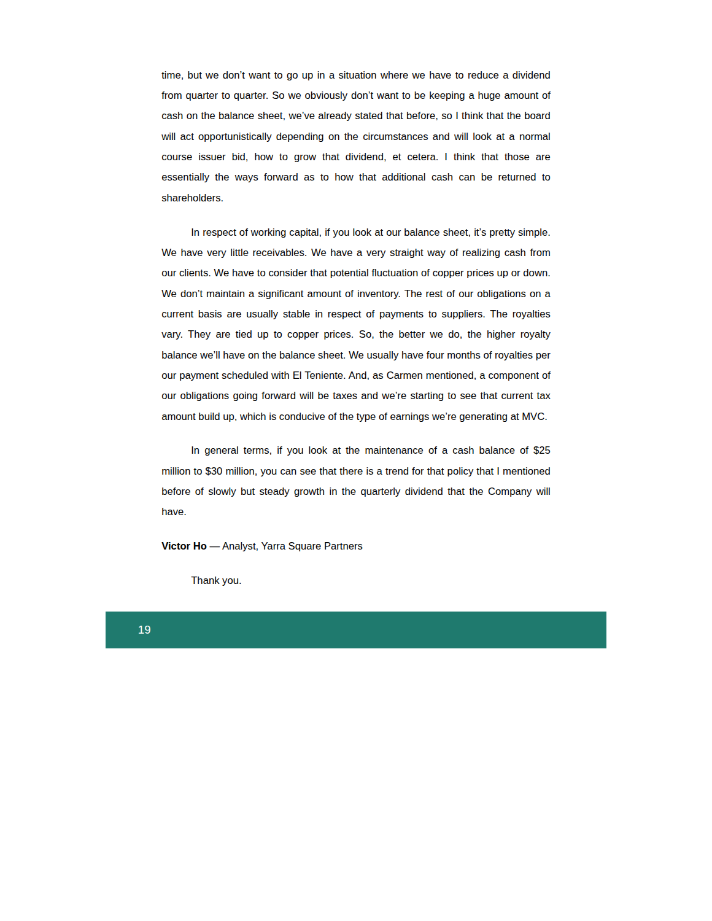time, but we don’t want to go up in a situation where we have to reduce a dividend from quarter to quarter. So we obviously don’t want to be keeping a huge amount of cash on the balance sheet, we’ve already stated that before, so I think that the board will act opportunistically depending on the circumstances and will look at a normal course issuer bid, how to grow that dividend, et cetera. I think that those are essentially the ways forward as to how that additional cash can be returned to shareholders.
In respect of working capital, if you look at our balance sheet, it’s pretty simple. We have very little receivables. We have a very straight way of realizing cash from our clients. We have to consider that potential fluctuation of copper prices up or down. We don’t maintain a significant amount of inventory. The rest of our obligations on a current basis are usually stable in respect of payments to suppliers. The royalties vary. They are tied up to copper prices. So, the better we do, the higher royalty balance we’ll have on the balance sheet. We usually have four months of royalties per our payment scheduled with El Teniente. And, as Carmen mentioned, a component of our obligations going forward will be taxes and we’re starting to see that current tax amount build up, which is conducive of the type of earnings we’re generating at MVC.
In general terms, if you look at the maintenance of a cash balance of $25 million to $30 million, you can see that there is a trend for that policy that I mentioned before of slowly but steady growth in the quarterly dividend that the Company will have.
Victor Ho — Analyst, Yarra Square Partners
Thank you.
19